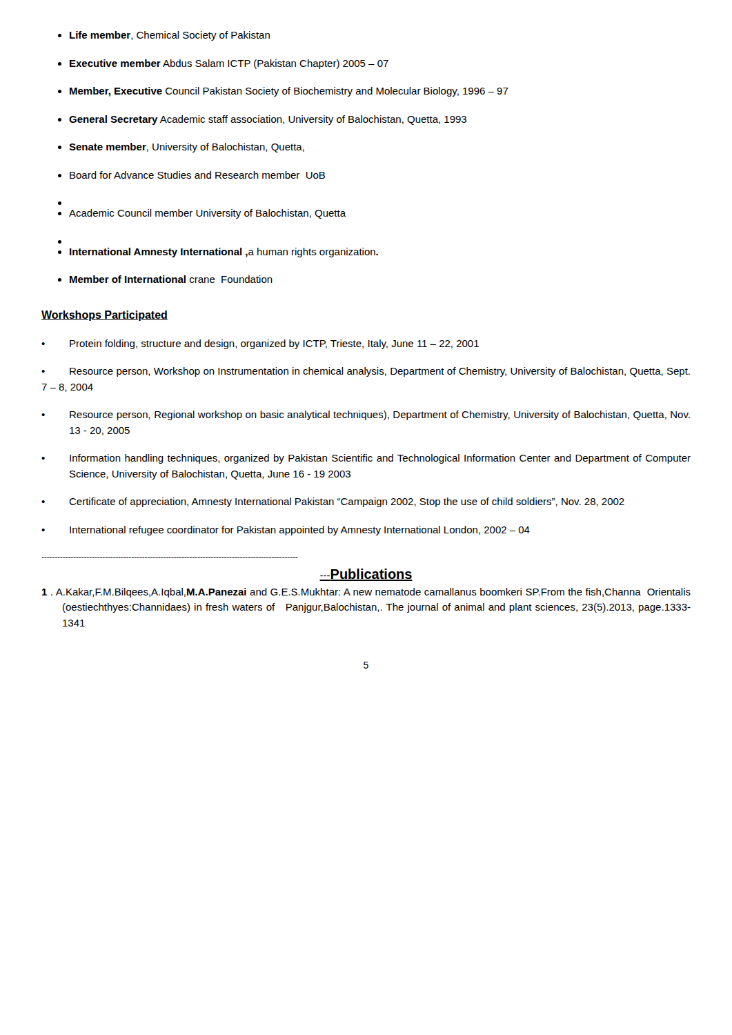Life member, Chemical Society of Pakistan
Executive member Abdus Salam ICTP (Pakistan Chapter) 2005 – 07
Member, Executive Council Pakistan Society of Biochemistry and Molecular Biology, 1996 – 97
General Secretary Academic staff association, University of Balochistan, Quetta, 1993
Senate member, University of Balochistan, Quetta,
Board for Advance Studies and Research member UoB
Academic Council member University of Balochistan, Quetta
International Amnesty International , a human rights organization.
Member of International crane Foundation
Workshops Participated
•Protein folding, structure and design, organized by ICTP, Trieste, Italy, June 11 – 22, 2001
•Resource person, Workshop on Instrumentation in chemical analysis, Department of Chemistry, University of Balochistan, Quetta, Sept. 7 – 8, 2004
•Resource person, Regional workshop on basic analytical techniques), Department of Chemistry, University of Balochistan, Quetta, Nov. 13 - 20, 2005
•Information handling techniques, organized by Pakistan Scientific and Technological Information Center and Department of Computer Science, University of Balochistan, Quetta, June 16 - 19 2003
•Certificate of appreciation, Amnesty International Pakistan “Campaign 2002, Stop the use of child soldiers”, Nov. 28, 2002
•International refugee coordinator for Pakistan appointed by Amnesty International London, 2002 – 04
-------------------------------------------------------------------------------------------------
---Publications
1 . A.Kakar,F.M.Bilqees,A.Iqbal,M.A.Panezai and G.E.S.Mukhtar: A new nematode camallanus boomkeri SP.From the fish,Channa Orientalis (oestiechthyes:Channidaes) in fresh waters of Panjgur,Balochistan,. The journal of animal and plant sciences, 23(5).2013, page.1333-1341
5